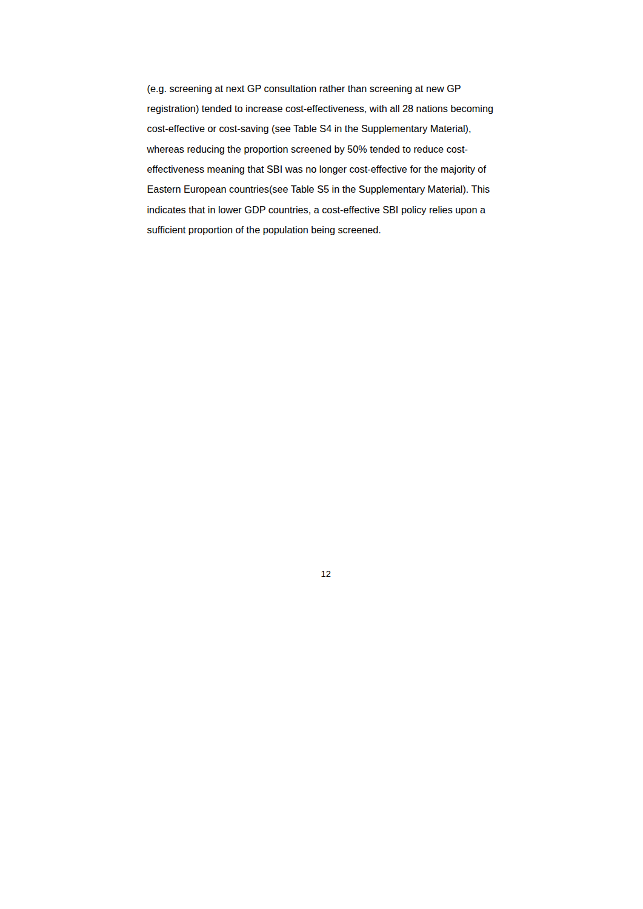(e.g. screening at next GP consultation rather than screening at new GP registration) tended to increase cost-effectiveness, with all 28 nations becoming cost-effective or cost-saving (see Table S4 in the Supplementary Material), whereas reducing the proportion screened by 50% tended to reduce cost-effectiveness meaning that SBI was no longer cost-effective for the majority of Eastern European countries(see Table S5 in the Supplementary Material). This indicates that in lower GDP countries, a cost-effective SBI policy relies upon a sufficient proportion of the population being screened.
12